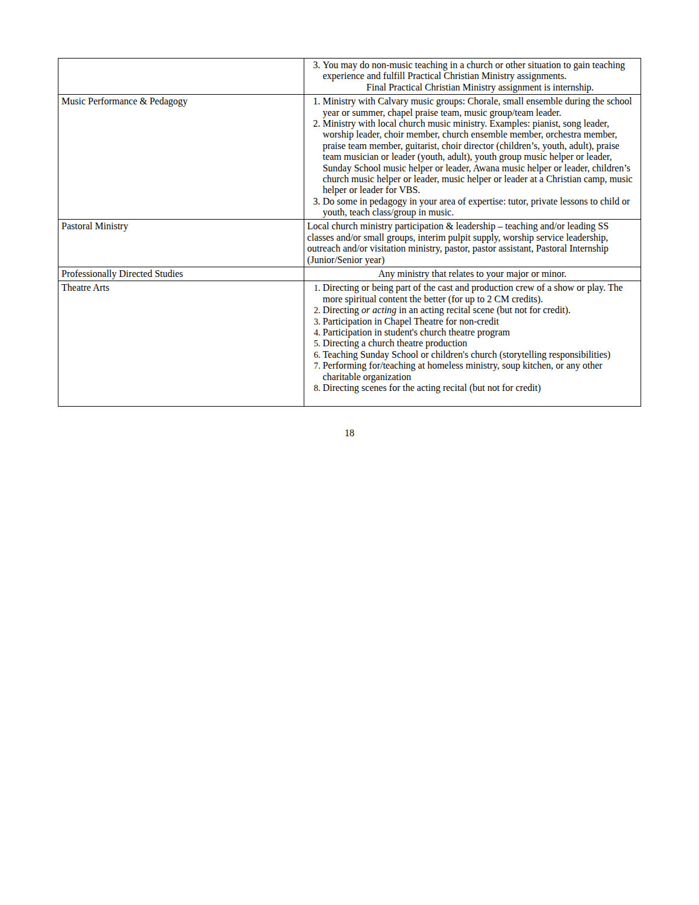| | You may do non-music teaching in a church or other situation to gain teaching experience and fulfill Practical Christian Ministry assignments. Final Practical Christian Ministry assignment is internship. |
| Music Performance & Pedagogy | Ministry with Calvary music groups: Chorale, small ensemble during the school year or summer, chapel praise team, music group/team leader. Ministry with local church music ministry. Examples: pianist, song leader, worship leader, choir member, church ensemble member, orchestra member, praise team member, guitarist, choir director (children’s, youth, adult), praise team musician or leader (youth, adult), youth group music helper or leader, Sunday School music helper or leader, Awana music helper or leader, children’s church music helper or leader, music helper or leader at a Christian camp, music helper or leader for VBS. Do some in pedagogy in your area of expertise: tutor, private lessons to child or youth, teach class/group in music. |
| Pastoral Ministry | Local church ministry participation & leadership – teaching and/or leading SS classes and/or small groups, interim pulpit supply, worship service leadership, outreach and/or visitation ministry, pastor, pastor assistant, Pastoral Internship (Junior/Senior year) |
| Professionally Directed Studies | Any ministry that relates to your major or minor. |
| Theatre Arts | Directing or being part of the cast and production crew of a show or play. The more spiritual content the better (for up to 2 CM credits). Directing or acting in an acting recital scene (but not for credit). Participation in Chapel Theatre for non-credit Participation in student's church theatre program Directing a church theatre production Teaching Sunday School or children's church (storytelling responsibilities) Performing for/teaching at homeless ministry, soup kitchen, or any other charitable organization Directing scenes for the acting recital (but not for credit) |
18